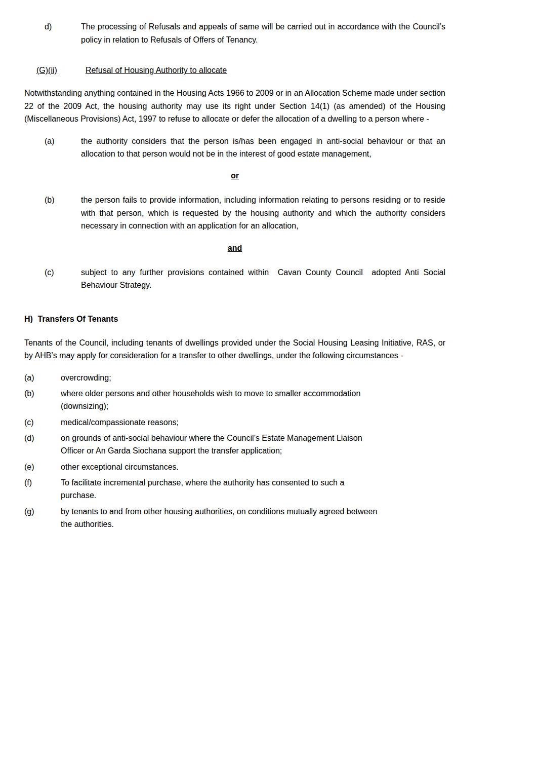d)
The processing of Refusals and appeals of same will be carried out in accordance with the Council’s policy in relation to Refusals of Offers of Tenancy.
(G)(ii) Refusal of Housing Authority to allocate
Notwithstanding anything contained in the Housing Acts 1966 to 2009 or in an Allocation Scheme made under section 22 of the 2009 Act, the housing authority may use its right under Section 14(1) (as amended) of the Housing (Miscellaneous Provisions) Act, 1997 to refuse to allocate or defer the allocation of a dwelling to a person where -
(a)
the authority considers that the person is/has been engaged in anti-social behaviour or that an allocation to that person would not be in the interest of good estate management,
or
(b)
the person fails to provide information, including information relating to persons residing or to reside with that person, which is requested by the housing authority and which the authority considers necessary in connection with an application for an allocation,
and
(c)
subject to any further provisions contained within Cavan County Council adopted Anti Social Behaviour Strategy.
H) Transfers Of Tenants
Tenants of the Council, including tenants of dwellings provided under the Social Housing Leasing Initiative, RAS, or by AHB’s may apply for consideration for a transfer to other dwellings, under the following circumstances -
(a)
overcrowding;
(b)
where older persons and other households wish to move to smaller accommodation (downsizing);
(c)
medical/compassionate reasons;
(d)
on grounds of anti-social behaviour where the Council’s Estate Management Liaison Officer or An Garda Siochana support the transfer application;
(e)
other exceptional circumstances.
(f)
To facilitate incremental purchase, where the authority has consented to such a purchase.
(g)
by tenants to and from other housing authorities, on conditions mutually agreed between the authorities.